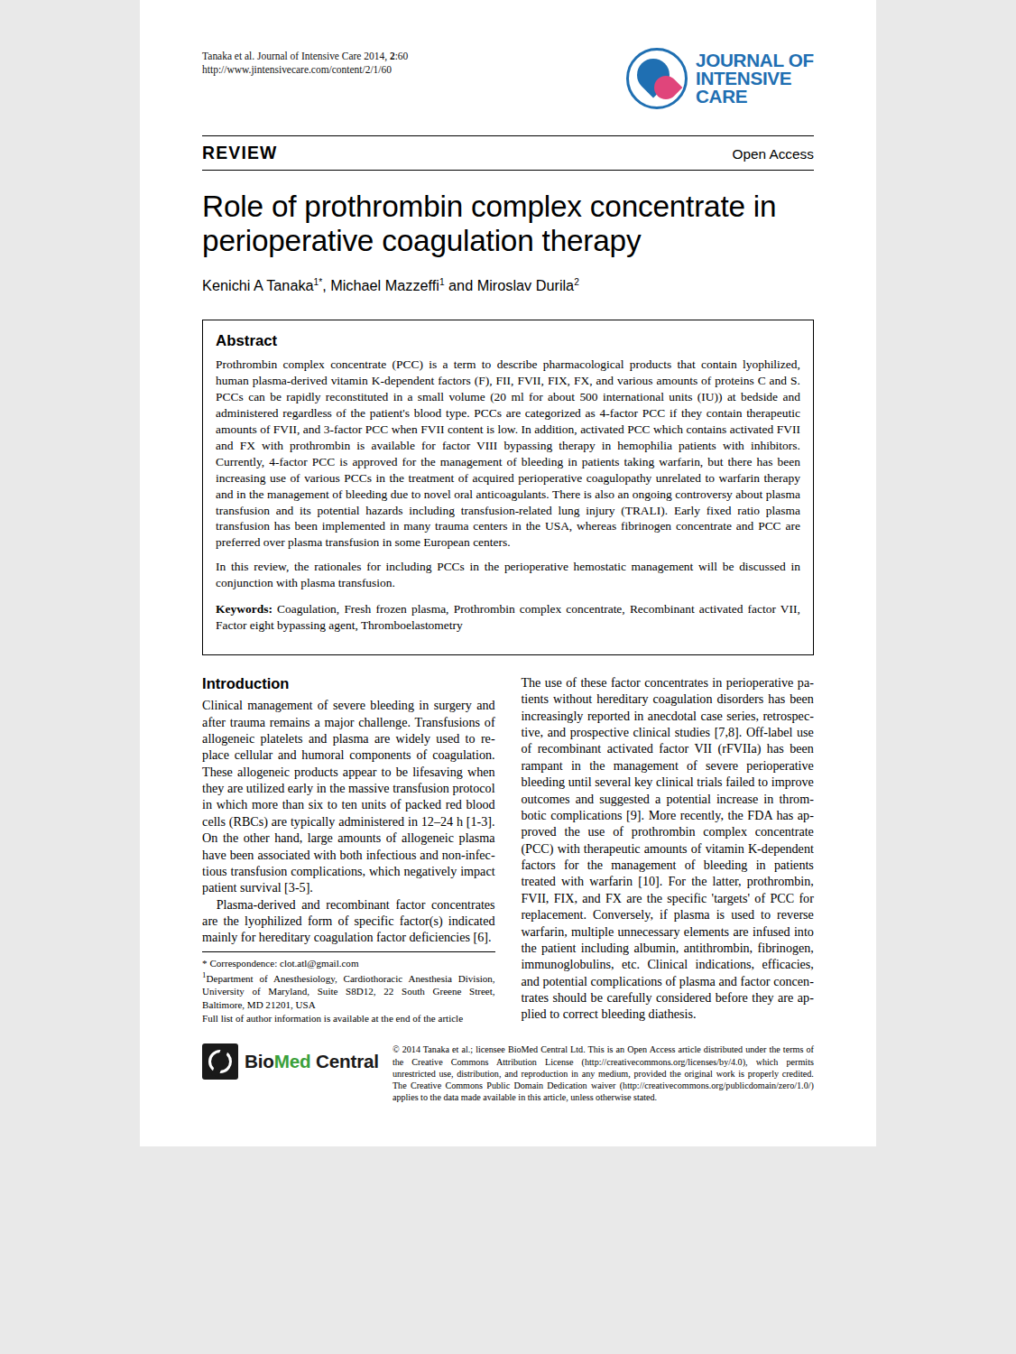Tanaka et al. Journal of Intensive Care 2014, 2:60
http://www.jintensivecare.com/content/2/1/60
JOURNAL OF INTENSIVE CARE
REVIEW
Open Access
Role of prothrombin complex concentrate in
perioperative coagulation therapy
Kenichi A Tanaka1*, Michael Mazzeffi1 and Miroslav Durila2
Abstract
Prothrombin complex concentrate (PCC) is a term to describe pharmacological products that contain lyophilized, human plasma-derived vitamin K-dependent factors (F), FII, FVII, FIX, FX, and various amounts of proteins C and S. PCCs can be rapidly reconstituted in a small volume (20 ml for about 500 international units (IU)) at bedside and administered regardless of the patient's blood type. PCCs are categorized as 4-factor PCC if they contain therapeutic amounts of FVII, and 3-factor PCC when FVII content is low. In addition, activated PCC which contains activated FVII and FX with prothrombin is available for factor VIII bypassing therapy in hemophilia patients with inhibitors. Currently, 4-factor PCC is approved for the management of bleeding in patients taking warfarin, but there has been increasing use of various PCCs in the treatment of acquired perioperative coagulopathy unrelated to warfarin therapy and in the management of bleeding due to novel oral anticoagulants. There is also an ongoing controversy about plasma transfusion and its potential hazards including transfusion-related lung injury (TRALI). Early fixed ratio plasma transfusion has been implemented in many trauma centers in the USA, whereas fibrinogen concentrate and PCC are preferred over plasma transfusion in some European centers.
In this review, the rationales for including PCCs in the perioperative hemostatic management will be discussed in conjunction with plasma transfusion.
Keywords: Coagulation, Fresh frozen plasma, Prothrombin complex concentrate, Recombinant activated factor VII, Factor eight bypassing agent, Thromboelastometry
Introduction
Clinical management of severe bleeding in surgery and after trauma remains a major challenge. Transfusions of allogeneic platelets and plasma are widely used to replace cellular and humoral components of coagulation. These allogeneic products appear to be lifesaving when they are utilized early in the massive transfusion protocol in which more than six to ten units of packed red blood cells (RBCs) are typically administered in 12–24 h [1-3]. On the other hand, large amounts of allogeneic plasma have been associated with both infectious and non-infectious transfusion complications, which negatively impact patient survival [3-5].
Plasma-derived and recombinant factor concentrates are the lyophilized form of specific factor(s) indicated mainly for hereditary coagulation factor deficiencies [6].
* Correspondence: clot.atl@gmail.com
1Department of Anesthesiology, Cardiothoracic Anesthesia Division, University of Maryland, Suite S8D12, 22 South Greene Street, Baltimore, MD 21201, USA
Full list of author information is available at the end of the article
The use of these factor concentrates in perioperative patients without hereditary coagulation disorders has been increasingly reported in anecdotal case series, retrospective, and prospective clinical studies [7,8]. Off-label use of recombinant activated factor VII (rFVIIa) has been rampant in the management of severe perioperative bleeding until several key clinical trials failed to improve outcomes and suggested a potential increase in thrombotic complications [9]. More recently, the FDA has approved the use of prothrombin complex concentrate (PCC) with therapeutic amounts of vitamin K-dependent factors for the management of bleeding in patients treated with warfarin [10]. For the latter, prothrombin, FVII, FIX, and FX are the specific 'targets' of PCC for replacement. Conversely, if plasma is used to reverse warfarin, multiple unnecessary elements are infused into the patient including albumin, antithrombin, fibrinogen, immunoglobulins, etc. Clinical indications, efficacies, and potential complications of plasma and factor concentrates should be carefully considered before they are applied to correct bleeding diathesis.
BioMed Central
© 2014 Tanaka et al.; licensee BioMed Central Ltd. This is an Open Access article distributed under the terms of the Creative Commons Attribution License (http://creativecommons.org/licenses/by/4.0), which permits unrestricted use, distribution, and reproduction in any medium, provided the original work is properly credited. The Creative Commons Public Domain Dedication waiver (http://creativecommons.org/publicdomain/zero/1.0/) applies to the data made available in this article, unless otherwise stated.